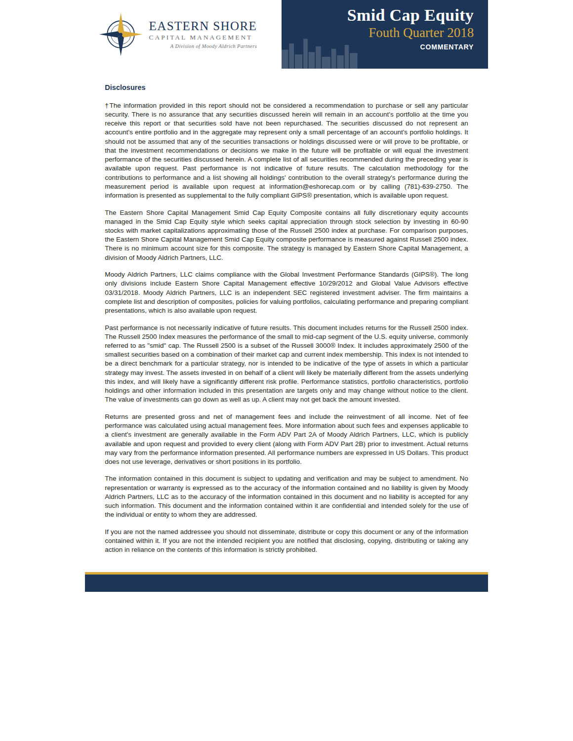EASTERN SHORE
CAPITAL MANAGEMENT
A Division of Moody Aldrich Partners
Smid Cap Equity
Fouth Quarter 2018
COMMENTARY
Disclosures
†The information provided in this report should not be considered a recommendation to purchase or sell any particular security. There is no assurance that any securities discussed herein will remain in an account's portfolio at the time you receive this report or that securities sold have not been repurchased. The securities discussed do not represent an account's entire portfolio and in the aggregate may represent only a small percentage of an account's portfolio holdings. It should not be assumed that any of the securities transactions or holdings discussed were or will prove to be profitable, or that the investment recommendations or decisions we make in the future will be profitable or will equal the investment performance of the securities discussed herein. A complete list of all securities recommended during the preceding year is available upon request. Past performance is not indicative of future results. The calculation methodology for the contributions to performance and a list showing all holdings' contribution to the overall strategy's performance during the measurement period is available upon request at information@eshorecap.com or by calling (781)-639-2750. The information is presented as supplemental to the fully compliant GIPS® presentation, which is available upon request.
The Eastern Shore Capital Management Smid Cap Equity Composite contains all fully discretionary equity accounts managed in the Smid Cap Equity style which seeks capital appreciation through stock selection by investing in 60-90 stocks with market capitalizations approximating those of the Russell 2500 index at purchase. For comparison purposes, the Eastern Shore Capital Management Smid Cap Equity composite performance is measured against Russell 2500 index. There is no minimum account size for this composite. The strategy is managed by Eastern Shore Capital Management, a division of Moody Aldrich Partners, LLC.
Moody Aldrich Partners, LLC claims compliance with the Global Investment Performance Standards (GIPS®). The long only divisions include Eastern Shore Capital Management effective 10/29/2012 and Global Value Advisors effective 03/31/2018. Moody Aldrich Partners, LLC is an independent SEC registered investment adviser. The firm maintains a complete list and description of composites, policies for valuing portfolios, calculating performance and preparing compliant presentations, which is also available upon request.
Past performance is not necessarily indicative of future results. This document includes returns for the Russell 2500 index. The Russell 2500 Index measures the performance of the small to mid-cap segment of the U.S. equity universe, commonly referred to as "smid" cap. The Russell 2500 is a subset of the Russell 3000® Index. It includes approximately 2500 of the smallest securities based on a combination of their market cap and current index membership. This index is not intended to be a direct benchmark for a particular strategy, nor is intended to be indicative of the type of assets in which a particular strategy may invest. The assets invested in on behalf of a client will likely be materially different from the assets underlying this index, and will likely have a significantly different risk profile. Performance statistics, portfolio characteristics, portfolio holdings and other information included in this presentation are targets only and may change without notice to the client. The value of investments can go down as well as up. A client may not get back the amount invested.
Returns are presented gross and net of management fees and include the reinvestment of all income. Net of fee performance was calculated using actual management fees. More information about such fees and expenses applicable to a client's investment are generally available in the Form ADV Part 2A of Moody Aldrich Partners, LLC, which is publicly available and upon request and provided to every client (along with Form ADV Part 2B) prior to investment. Actual returns may vary from the performance information presented. All performance numbers are expressed in US Dollars. This product does not use leverage, derivatives or short positions in its portfolio.
The information contained in this document is subject to updating and verification and may be subject to amendment. No representation or warranty is expressed as to the accuracy of the information contained and no liability is given by Moody Aldrich Partners, LLC as to the accuracy of the information contained in this document and no liability is accepted for any such information. This document and the information contained within it are confidential and intended solely for the use of the individual or entity to whom they are addressed.
If you are not the named addressee you should not disseminate, distribute or copy this document or any of the information contained within it. If you are not the intended recipient you are notified that disclosing, copying, distributing or taking any action in reliance on the contents of this information is strictly prohibited.